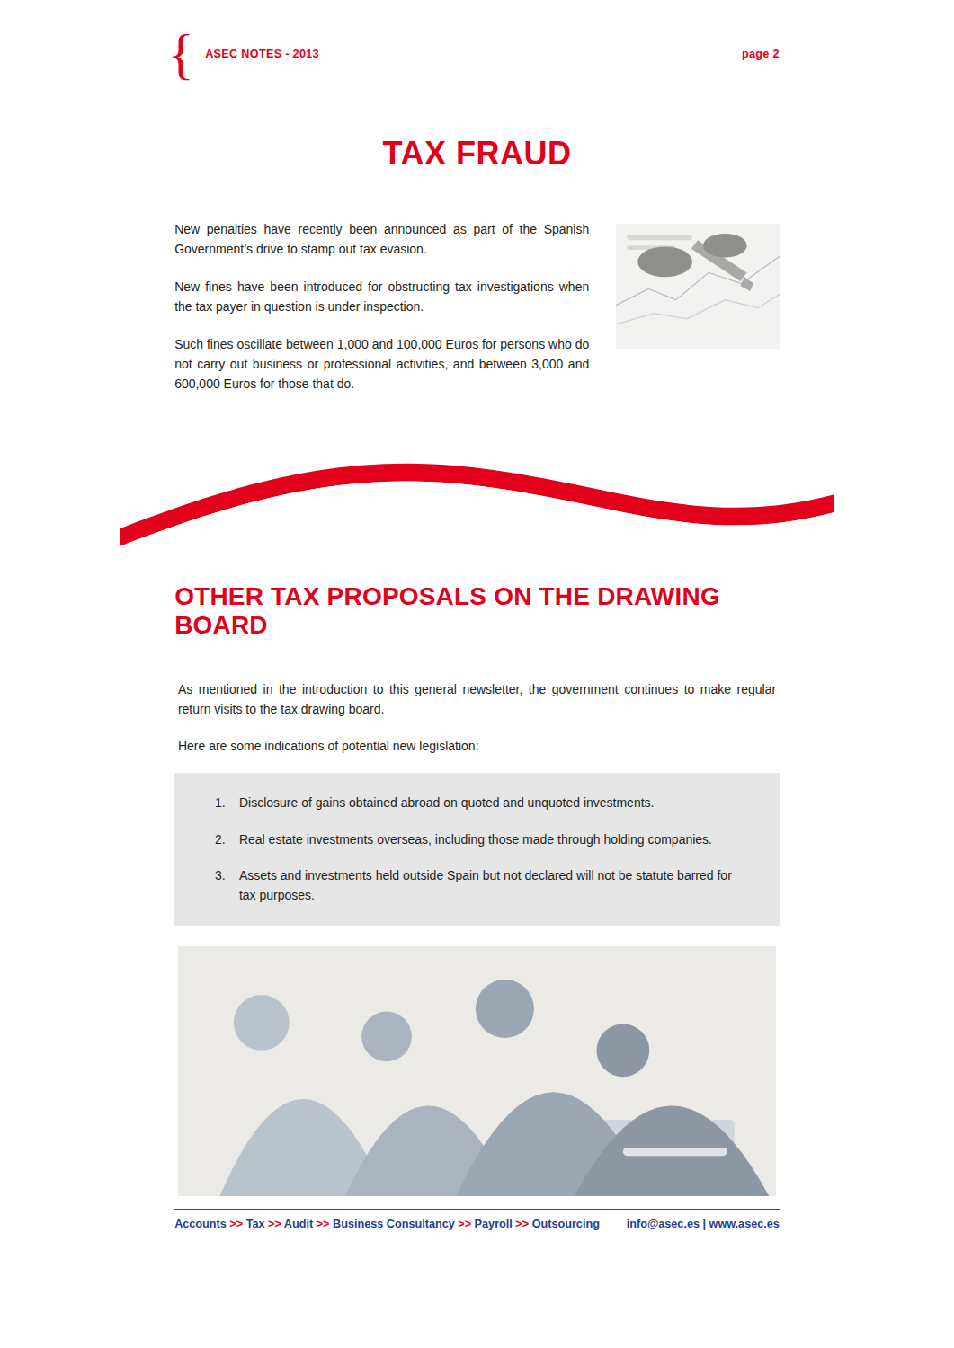{
ASEC NOTES - 2013
page 2
TAX FRAUD
New penalties have recently been announced as part of the Spanish Government’s drive to stamp out tax evasion.
New fines have been introduced for obstructing tax investigations when the tax payer in question is under inspection.
Such fines oscillate between 1,000 and 100,000 Euros for persons who do not carry out business or professional activities, and between 3,000 and 600,000 Euros for those that do.
OTHER TAX PROPOSALS ON THE DRAWING BOARD
As mentioned in the introduction to this general newsletter, the government continues to make regular return visits to the tax drawing board.
Here are some indications of potential new legislation:
Disclosure of gains obtained abroad on quoted and unquoted investments.
Real estate investments overseas, including those made through holding companies.
Assets and investments held outside Spain but not declared will not be statute barred for tax purposes.
Accounts >> Tax >> Audit >> Business Consultancy >> Payroll >> Outsourcing
info@asec.es | www.asec.es